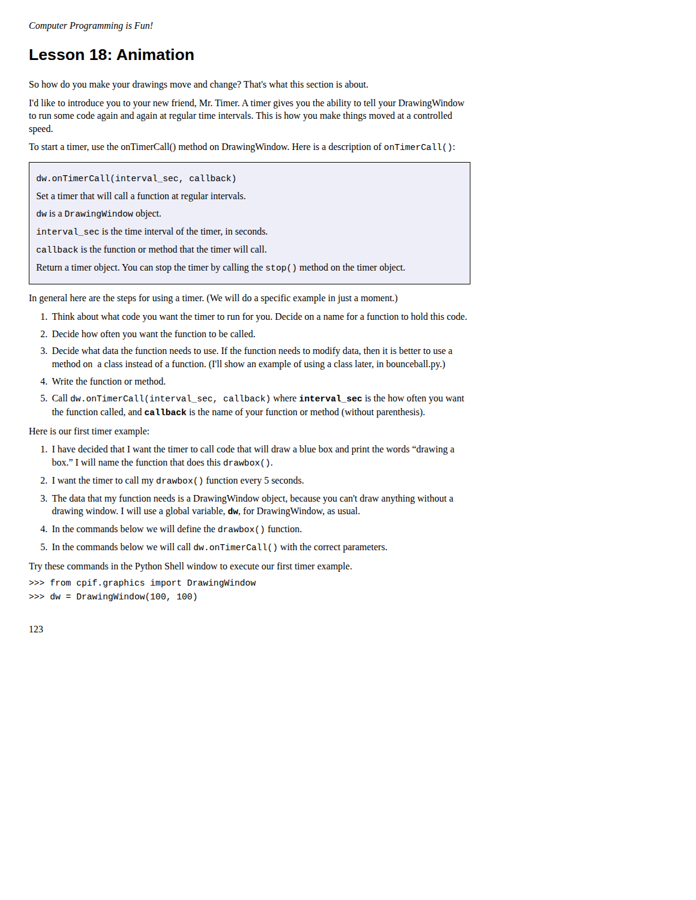Computer Programming is Fun!
Lesson 18: Animation
So how do you make your drawings move and change? That's what this section is about.
I'd like to introduce you to your new friend, Mr. Timer. A timer gives you the ability to tell your DrawingWindow to run some code again and again at regular time intervals. This is how you make things moved at a controlled speed.
To start a timer, use the onTimerCall() method on DrawingWindow. Here is a description of onTimerCall():
dw.onTimerCall(interval_sec, callback)
Set a timer that will call a function at regular intervals.
dw is a DrawingWindow object.
interval_sec is the time interval of the timer, in seconds.
callback is the function or method that the timer will call.
Return a timer object. You can stop the timer by calling the stop() method on the timer object.
In general here are the steps for using a timer. (We will do a specific example in just a moment.)
Think about what code you want the timer to run for you. Decide on a name for a function to hold this code.
Decide how often you want the function to be called.
Decide what data the function needs to use. If the function needs to modify data, then it is better to use a method on a class instead of a function. (I'll show an example of using a class later, in bounceball.py.)
Write the function or method.
Call dw.onTimerCall(interval_sec, callback) where interval_sec is the how often you want the function called, and callback is the name of your function or method (without parenthesis).
Here is our first timer example:
I have decided that I want the timer to call code that will draw a blue box and print the words “drawing a box.” I will name the function that does this drawbox().
I want the timer to call my drawbox() function every 5 seconds.
The data that my function needs is a DrawingWindow object, because you can't draw anything without a drawing window. I will use a global variable, dw, for DrawingWindow, as usual.
In the commands below we will define the drawbox() function.
In the commands below we will call dw.onTimerCall() with the correct parameters.
Try these commands in the Python Shell window to execute our first timer example.
>>> from cpif.graphics import DrawingWindow
>>> dw = DrawingWindow(100, 100)
123